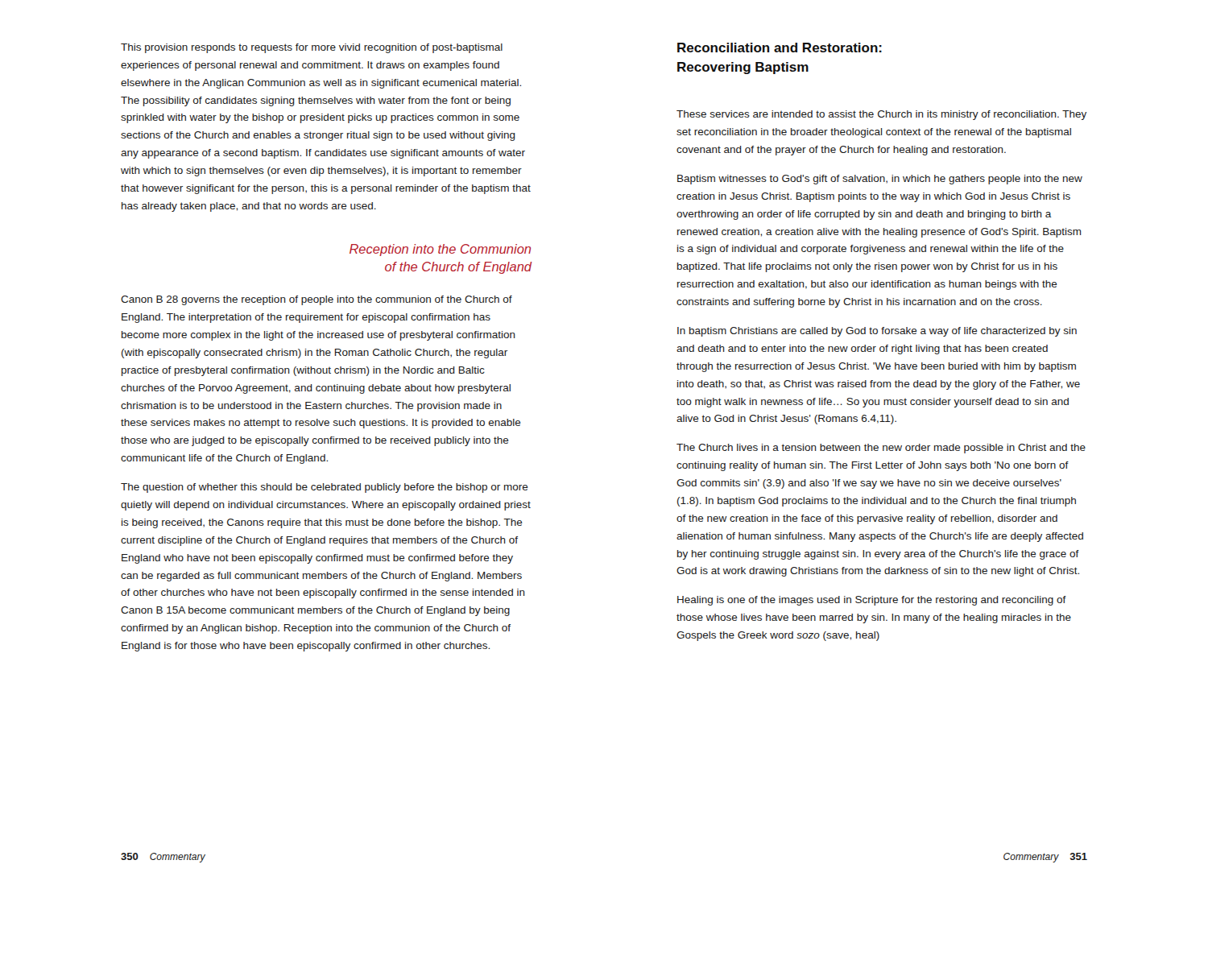This provision responds to requests for more vivid recognition of post-baptismal experiences of personal renewal and commitment. It draws on examples found elsewhere in the Anglican Communion as well as in significant ecumenical material. The possibility of candidates signing themselves with water from the font or being sprinkled with water by the bishop or president picks up practices common in some sections of the Church and enables a stronger ritual sign to be used without giving any appearance of a second baptism. If candidates use significant amounts of water with which to sign themselves (or even dip themselves), it is important to remember that however significant for the person, this is a personal reminder of the baptism that has already taken place, and that no words are used.
Reception into the Communion of the Church of England
Canon B 28 governs the reception of people into the communion of the Church of England. The interpretation of the requirement for episcopal confirmation has become more complex in the light of the increased use of presbyteral confirmation (with episcopally consecrated chrism) in the Roman Catholic Church, the regular practice of presbyteral confirmation (without chrism) in the Nordic and Baltic churches of the Porvoo Agreement, and continuing debate about how presbyteral chrismation is to be understood in the Eastern churches. The provision made in these services makes no attempt to resolve such questions. It is provided to enable those who are judged to be episcopally confirmed to be received publicly into the communicant life of the Church of England.
The question of whether this should be celebrated publicly before the bishop or more quietly will depend on individual circumstances. Where an episcopally ordained priest is being received, the Canons require that this must be done before the bishop. The current discipline of the Church of England requires that members of the Church of England who have not been episcopally confirmed must be confirmed before they can be regarded as full communicant members of the Church of England. Members of other churches who have not been episcopally confirmed in the sense intended in Canon B 15A become communicant members of the Church of England by being confirmed by an Anglican bishop. Reception into the communion of the Church of England is for those who have been episcopally confirmed in other churches.
350 Commentary
Reconciliation and Restoration: Recovering Baptism
These services are intended to assist the Church in its ministry of reconciliation. They set reconciliation in the broader theological context of the renewal of the baptismal covenant and of the prayer of the Church for healing and restoration.
Baptism witnesses to God's gift of salvation, in which he gathers people into the new creation in Jesus Christ. Baptism points to the way in which God in Jesus Christ is overthrowing an order of life corrupted by sin and death and bringing to birth a renewed creation, a creation alive with the healing presence of God's Spirit. Baptism is a sign of individual and corporate forgiveness and renewal within the life of the baptized. That life proclaims not only the risen power won by Christ for us in his resurrection and exaltation, but also our identification as human beings with the constraints and suffering borne by Christ in his incarnation and on the cross.
In baptism Christians are called by God to forsake a way of life characterized by sin and death and to enter into the new order of right living that has been created through the resurrection of Jesus Christ. 'We have been buried with him by baptism into death, so that, as Christ was raised from the dead by the glory of the Father, we too might walk in newness of life… So you must consider yourself dead to sin and alive to God in Christ Jesus' (Romans 6.4,11).
The Church lives in a tension between the new order made possible in Christ and the continuing reality of human sin. The First Letter of John says both 'No one born of God commits sin' (3.9) and also 'If we say we have no sin we deceive ourselves' (1.8). In baptism God proclaims to the individual and to the Church the final triumph of the new creation in the face of this pervasive reality of rebellion, disorder and alienation of human sinfulness. Many aspects of the Church's life are deeply affected by her continuing struggle against sin. In every area of the Church's life the grace of God is at work drawing Christians from the darkness of sin to the new light of Christ.
Healing is one of the images used in Scripture for the restoring and reconciling of those whose lives have been marred by sin. In many of the healing miracles in the Gospels the Greek word sozo (save, heal)
Commentary 351